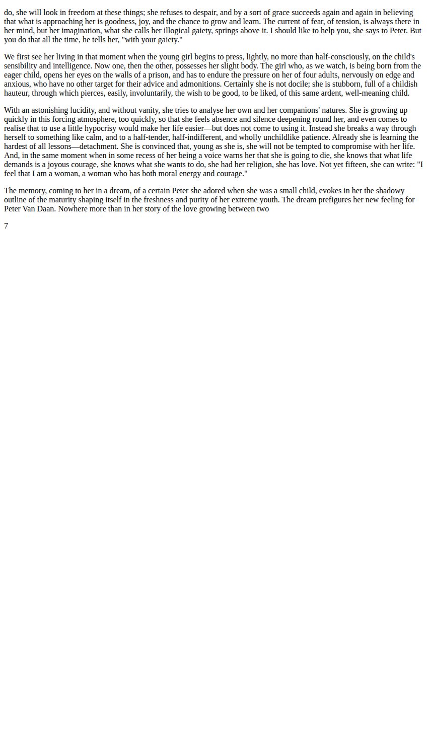do, she will look in freedom at these things; she refuses to despair, and by a sort of grace succeeds again and again in believing that what is approaching her is goodness, joy, and the chance to grow and learn. The current of fear, of tension, is always there in her mind, but her imagination, what she calls her illogical gaiety, springs above it. I should like to help you, she says to Peter. But you do that all the time, he tells her, "with your gaiety."
We first see her living in that moment when the young girl begins to press, lightly, no more than half-consciously, on the child's sensibility and intelligence. Now one, then the other, possesses her slight body. The girl who, as we watch, is being born from the eager child, opens her eyes on the walls of a prison, and has to endure the pressure on her of four adults, nervously on edge and anxious, who have no other target for their advice and admonitions. Certainly she is not docile; she is stubborn, full of a childish hauteur, through which pierces, easily, involuntarily, the wish to be good, to be liked, of this same ardent, well-meaning child.
With an astonishing lucidity, and without vanity, she tries to analyse her own and her companions' natures. She is growing up quickly in this forcing atmosphere, too quickly, so that she feels absence and silence deepening round her, and even comes to realise that to use a little hypocrisy would make her life easier—but does not come to using it. Instead she breaks a way through herself to something like calm, and to a half-tender, half-indifferent, and wholly unchildlike patience. Already she is learning the hardest of all lessons—detachment. She is convinced that, young as she is, she will not be tempted to compromise with her life. And, in the same moment when in some recess of her being a voice warns her that she is going to die, she knows that what life demands is a joyous courage, she knows what she wants to do, she had her religion, she has love. Not yet fifteen, she can write: "I feel that I am a woman, a woman who has both moral energy and courage."
The memory, coming to her in a dream, of a certain Peter she adored when she was a small child, evokes in her the shadowy outline of the maturity shaping itself in the freshness and purity of her extreme youth. The dream prefigures her new feeling for Peter Van Daan. Nowhere more than in her story of the love growing between two
7